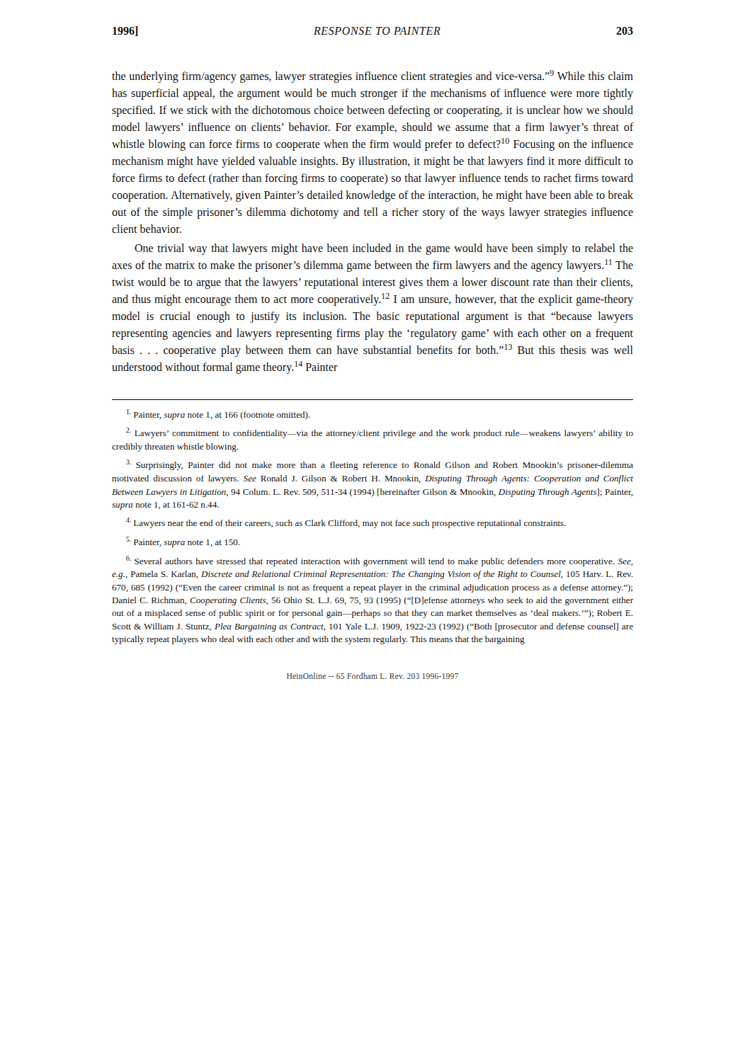1996] RESPONSE TO PAINTER 203
the underlying firm/agency games, lawyer strategies influence client strategies and vice-versa.”9 While this claim has superficial appeal, the argument would be much stronger if the mechanisms of influence were more tightly specified. If we stick with the dichotomous choice between defecting or cooperating, it is unclear how we should model lawyers’ influence on clients’ behavior. For example, should we assume that a firm lawyer’s threat of whistle blowing can force firms to cooperate when the firm would prefer to defect?10 Focusing on the influence mechanism might have yielded valuable insights. By illustration, it might be that lawyers find it more difficult to force firms to defect (rather than forcing firms to cooperate) so that lawyer influence tends to rachet firms toward cooperation. Alternatively, given Painter’s detailed knowledge of the interaction, he might have been able to break out of the simple prisoner’s dilemma dichotomy and tell a richer story of the ways lawyer strategies influence client behavior.
One trivial way that lawyers might have been included in the game would have been simply to relabel the axes of the matrix to make the prisoner’s dilemma game between the firm lawyers and the agency lawyers.11 The twist would be to argue that the lawyers’ reputational interest gives them a lower discount rate than their clients, and thus might encourage them to act more cooperatively.12 I am unsure, however, that the explicit game-theory model is crucial enough to justify its inclusion. The basic reputational argument is that “because lawyers representing agencies and lawyers representing firms play the ‘regulatory game’ with each other on a frequent basis . . . cooperative play between them can have substantial benefits for both.”13 But this thesis was well understood without formal game theory.14 Painter
Painter, supra note 1, at 166 (footnote omitted).
Lawyers’ commitment to confidentiality—via the attorney/client privilege and the work product rule—weakens lawyers’ ability to credibly threaten whistle blowing.
Surprisingly, Painter did not make more than a fleeting reference to Ronald Gilson and Robert Mnookin’s prisoner-dilemma motivated discussion of lawyers. See Ronald J. Gilson & Robert H. Mnookin, Disputing Through Agents: Cooperation and Conflict Between Lawyers in Litigation, 94 Colum. L. Rev. 509, 511-34 (1994) [hereinafter Gilson & Mnookin, Disputing Through Agents]; Painter, supra note 1, at 161-62 n.44.
Lawyers near the end of their careers, such as Clark Clifford, may not face such prospective reputational constraints.
Painter, supra note 1, at 150.
Several authors have stressed that repeated interaction with government will tend to make public defenders more cooperative. See, e.g., Pamela S. Karlan, Discrete and Relational Criminal Representation: The Changing Vision of the Right to Counsel, 105 Harv. L. Rev. 670, 685 (1992) (“Even the career criminal is not as frequent a repeat player in the criminal adjudication process as a defense attorney.”); Daniel C. Richman, Cooperating Clients, 56 Ohio St. L.J. 69, 75, 93 (1995) (“[D]efense attorneys who seek to aid the government either out of a misplaced sense of public spirit or for personal gain—perhaps so that they can market themselves as ‘deal makers.’”); Robert E. Scott & William J. Stuntz, Plea Bargaining as Contract, 101 Yale L.J. 1909, 1922-23 (1992) (“Both [prosecutor and defense counsel] are typically repeat players who deal with each other and with the system regularly. This means that the bargaining
HeinOnline -- 65 Fordham L. Rev. 203 1996-1997